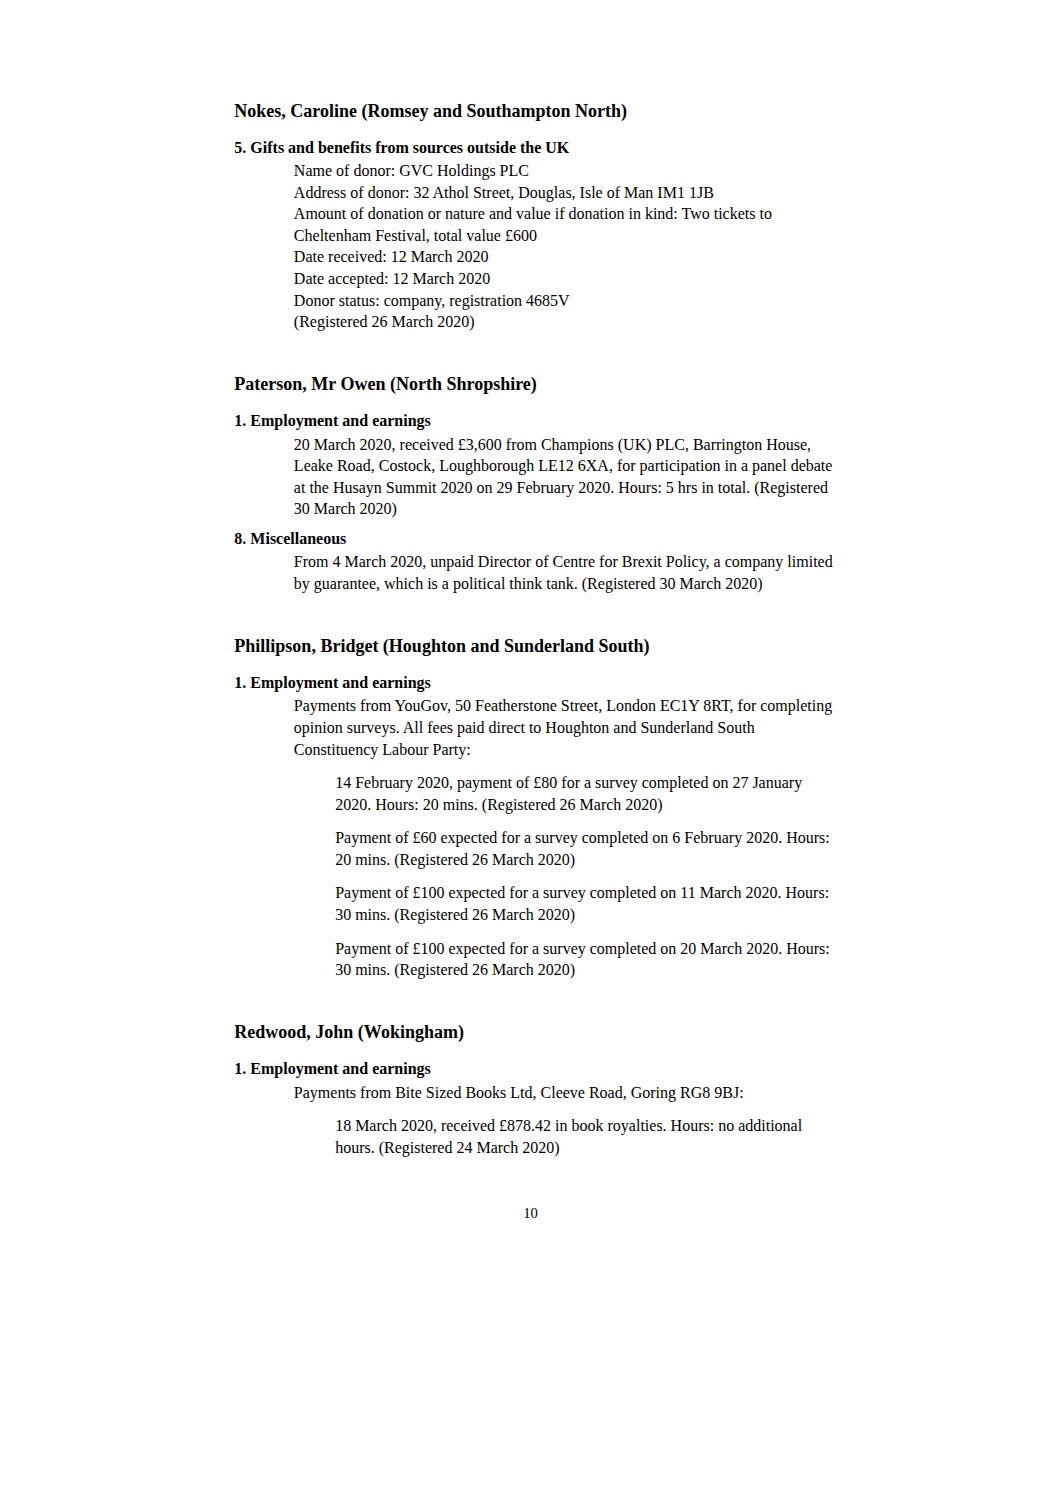Nokes, Caroline (Romsey and Southampton North)
5. Gifts and benefits from sources outside the UK
Name of donor: GVC Holdings PLC
Address of donor: 32 Athol Street, Douglas, Isle of Man IM1 1JB
Amount of donation or nature and value if donation in kind: Two tickets to Cheltenham Festival, total value £600
Date received: 12 March 2020
Date accepted: 12 March 2020
Donor status: company, registration 4685V
(Registered 26 March 2020)
Paterson, Mr Owen (North Shropshire)
1. Employment and earnings
20 March 2020, received £3,600 from Champions (UK) PLC, Barrington House, Leake Road, Costock, Loughborough LE12 6XA, for participation in a panel debate at the Husayn Summit 2020 on 29 February 2020. Hours: 5 hrs in total. (Registered 30 March 2020)
8. Miscellaneous
From 4 March 2020, unpaid Director of Centre for Brexit Policy, a company limited by guarantee, which is a political think tank. (Registered 30 March 2020)
Phillipson, Bridget (Houghton and Sunderland South)
1. Employment and earnings
Payments from YouGov, 50 Featherstone Street, London EC1Y 8RT, for completing opinion surveys. All fees paid direct to Houghton and Sunderland South Constituency Labour Party:
14 February 2020, payment of £80 for a survey completed on 27 January 2020. Hours: 20 mins. (Registered 26 March 2020)
Payment of £60 expected for a survey completed on 6 February 2020. Hours: 20 mins. (Registered 26 March 2020)
Payment of £100 expected for a survey completed on 11 March 2020. Hours: 30 mins. (Registered 26 March 2020)
Payment of £100 expected for a survey completed on 20 March 2020. Hours: 30 mins. (Registered 26 March 2020)
Redwood, John (Wokingham)
1. Employment and earnings
Payments from Bite Sized Books Ltd, Cleeve Road, Goring RG8 9BJ:
18 March 2020, received £878.42 in book royalties. Hours: no additional hours. (Registered 24 March 2020)
10